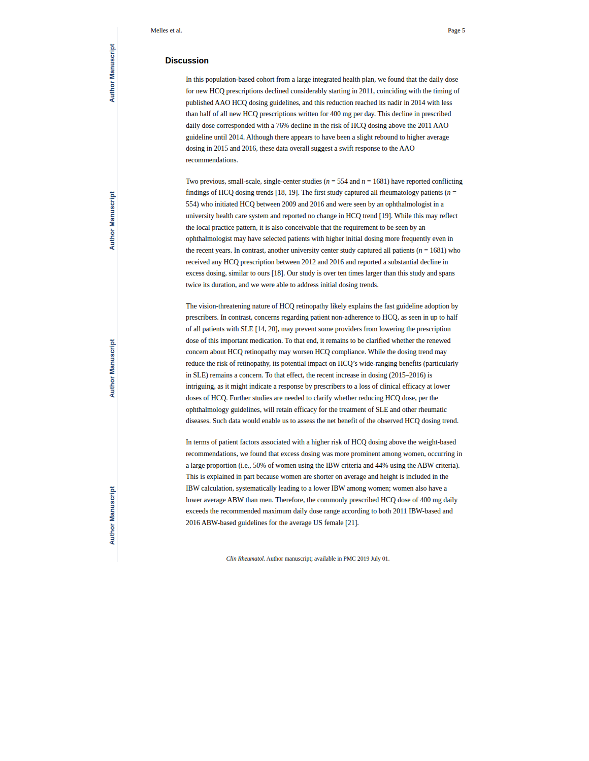Author Manuscript
Author Manuscript
Author Manuscript
Author Manuscript
Melles et al. Page 5
Discussion
In this population-based cohort from a large integrated health plan, we found that the daily dose for new HCQ prescriptions declined considerably starting in 2011, coinciding with the timing of published AAO HCQ dosing guidelines, and this reduction reached its nadir in 2014 with less than half of all new HCQ prescriptions written for 400 mg per day. This decline in prescribed daily dose corresponded with a 76% decline in the risk of HCQ dosing above the 2011 AAO guideline until 2014. Although there appears to have been a slight rebound to higher average dosing in 2015 and 2016, these data overall suggest a swift response to the AAO recommendations.
Two previous, small-scale, single-center studies (n = 554 and n = 1681) have reported conflicting findings of HCQ dosing trends [18, 19]. The first study captured all rheumatology patients (n = 554) who initiated HCQ between 2009 and 2016 and were seen by an ophthalmologist in a university health care system and reported no change in HCQ trend [19]. While this may reflect the local practice pattern, it is also conceivable that the requirement to be seen by an ophthalmologist may have selected patients with higher initial dosing more frequently even in the recent years. In contrast, another university center study captured all patients (n = 1681) who received any HCQ prescription between 2012 and 2016 and reported a substantial decline in excess dosing, similar to ours [18]. Our study is over ten times larger than this study and spans twice its duration, and we were able to address initial dosing trends.
The vision-threatening nature of HCQ retinopathy likely explains the fast guideline adoption by prescribers. In contrast, concerns regarding patient non-adherence to HCQ, as seen in up to half of all patients with SLE [14, 20], may prevent some providers from lowering the prescription dose of this important medication. To that end, it remains to be clarified whether the renewed concern about HCQ retinopathy may worsen HCQ compliance. While the dosing trend may reduce the risk of retinopathy, its potential impact on HCQ’s wide-ranging benefits (particularly in SLE) remains a concern. To that effect, the recent increase in dosing (2015–2016) is intriguing, as it might indicate a response by prescribers to a loss of clinical efficacy at lower doses of HCQ. Further studies are needed to clarify whether reducing HCQ dose, per the ophthalmology guidelines, will retain efficacy for the treatment of SLE and other rheumatic diseases. Such data would enable us to assess the net benefit of the observed HCQ dosing trend.
In terms of patient factors associated with a higher risk of HCQ dosing above the weight-based recommendations, we found that excess dosing was more prominent among women, occurring in a large proportion (i.e., 50% of women using the IBW criteria and 44% using the ABW criteria). This is explained in part because women are shorter on average and height is included in the IBW calculation, systematically leading to a lower IBW among women; women also have a lower average ABW than men. Therefore, the commonly prescribed HCQ dose of 400 mg daily exceeds the recommended maximum daily dose range according to both 2011 IBW-based and 2016 ABW-based guidelines for the average US female [21].
Clin Rheumatol. Author manuscript; available in PMC 2019 July 01.